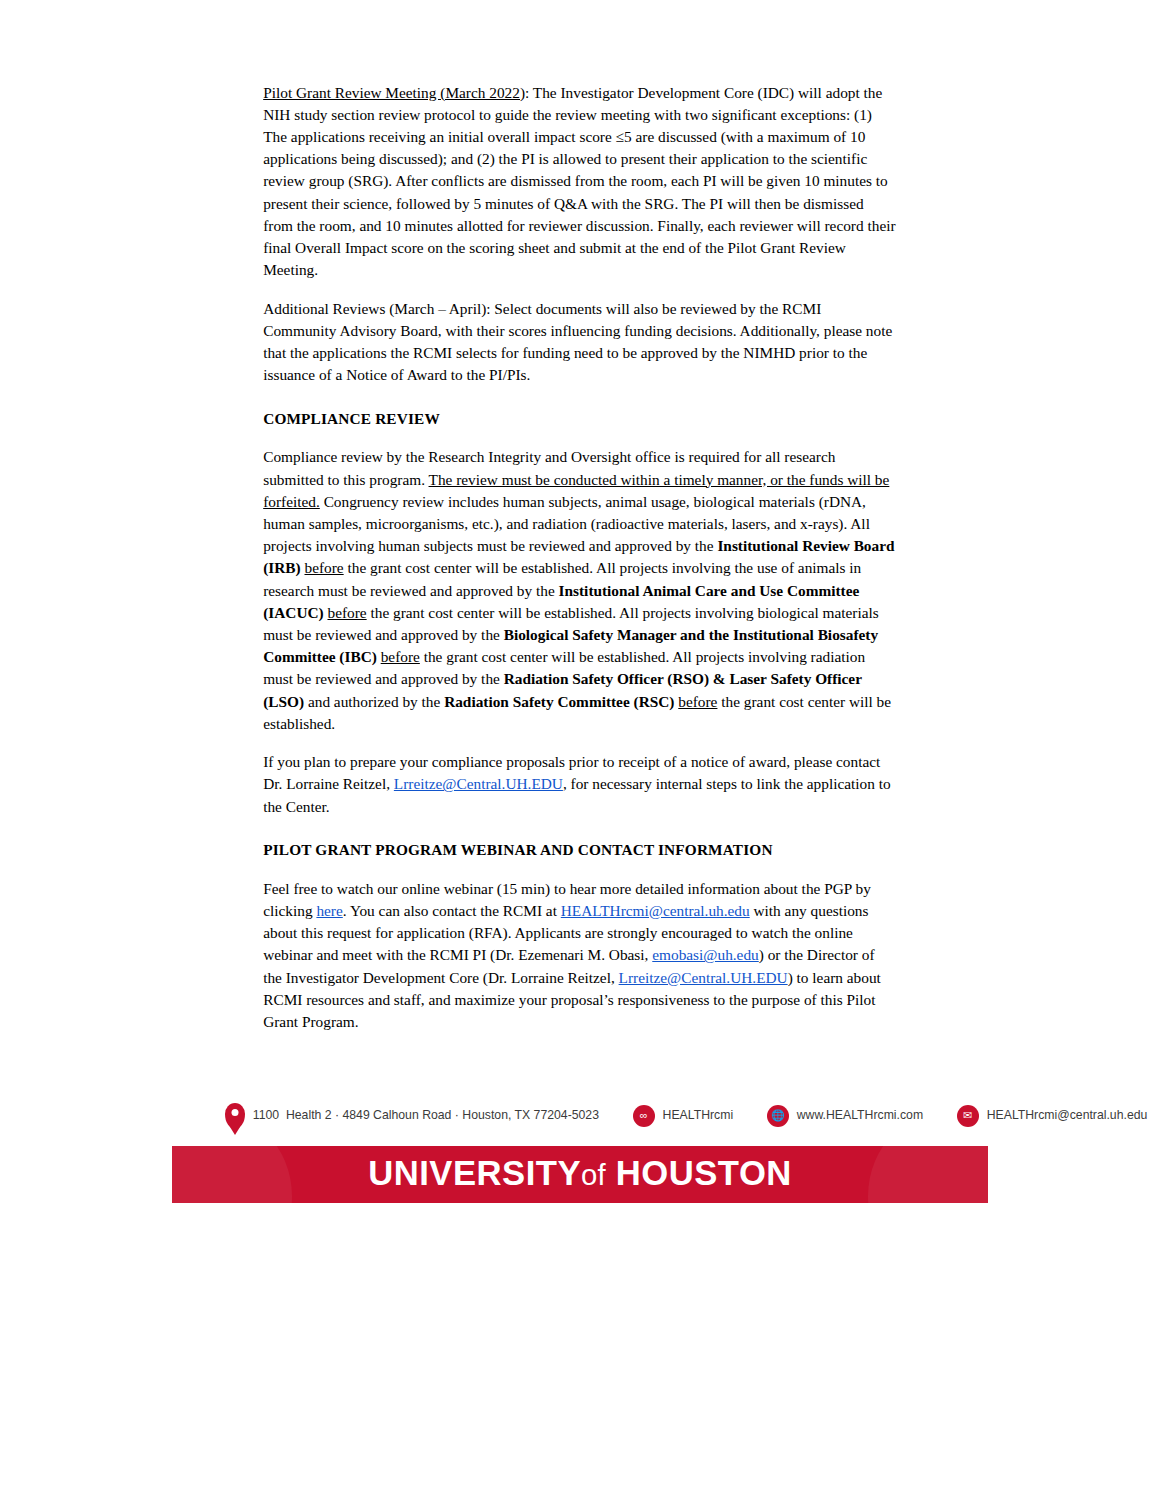Pilot Grant Review Meeting (March 2022): The Investigator Development Core (IDC) will adopt the NIH study section review protocol to guide the review meeting with two significant exceptions: (1) The applications receiving an initial overall impact score ≤5 are discussed (with a maximum of 10 applications being discussed); and (2) the PI is allowed to present their application to the scientific review group (SRG). After conflicts are dismissed from the room, each PI will be given 10 minutes to present their science, followed by 5 minutes of Q&A with the SRG. The PI will then be dismissed from the room, and 10 minutes allotted for reviewer discussion. Finally, each reviewer will record their final Overall Impact score on the scoring sheet and submit at the end of the Pilot Grant Review Meeting.
Additional Reviews (March – April): Select documents will also be reviewed by the RCMI Community Advisory Board, with their scores influencing funding decisions. Additionally, please note that the applications the RCMI selects for funding need to be approved by the NIMHD prior to the issuance of a Notice of Award to the PI/PIs.
COMPLIANCE REVIEW
Compliance review by the Research Integrity and Oversight office is required for all research submitted to this program. The review must be conducted within a timely manner, or the funds will be forfeited. Congruency review includes human subjects, animal usage, biological materials (rDNA, human samples, microorganisms, etc.), and radiation (radioactive materials, lasers, and x-rays). All projects involving human subjects must be reviewed and approved by the Institutional Review Board (IRB) before the grant cost center will be established. All projects involving the use of animals in research must be reviewed and approved by the Institutional Animal Care and Use Committee (IACUC) before the grant cost center will be established. All projects involving biological materials must be reviewed and approved by the Biological Safety Manager and the Institutional Biosafety Committee (IBC) before the grant cost center will be established. All projects involving radiation must be reviewed and approved by the Radiation Safety Officer (RSO) & Laser Safety Officer (LSO) and authorized by the Radiation Safety Committee (RSC) before the grant cost center will be established.
If you plan to prepare your compliance proposals prior to receipt of a notice of award, please contact Dr. Lorraine Reitzel, Lrreitze@Central.UH.EDU, for necessary internal steps to link the application to the Center.
PILOT GRANT PROGRAM WEBINAR AND CONTACT INFORMATION
Feel free to watch our online webinar (15 min) to hear more detailed information about the PGP by clicking here. You can also contact the RCMI at HEALTHrcmi@central.uh.edu with any questions about this request for application (RFA). Applicants are strongly encouraged to watch the online webinar and meet with the RCMI PI (Dr. Ezemenari M. Obasi, emobasi@uh.edu) or the Director of the Investigator Development Core (Dr. Lorraine Reitzel, Lrreitze@Central.UH.EDU) to learn about RCMI resources and staff, and maximize your proposal’s responsiveness to the purpose of this Pilot Grant Program.
1100 Health 2 · 4849 Calhoun Road · Houston, TX 77204-5023
∞HEALTHrcmi
🌐www.HEALTHrcmi.com
✉HEALTHrcmi@central.uh.edu
UNIVERSITYof HOUSTON